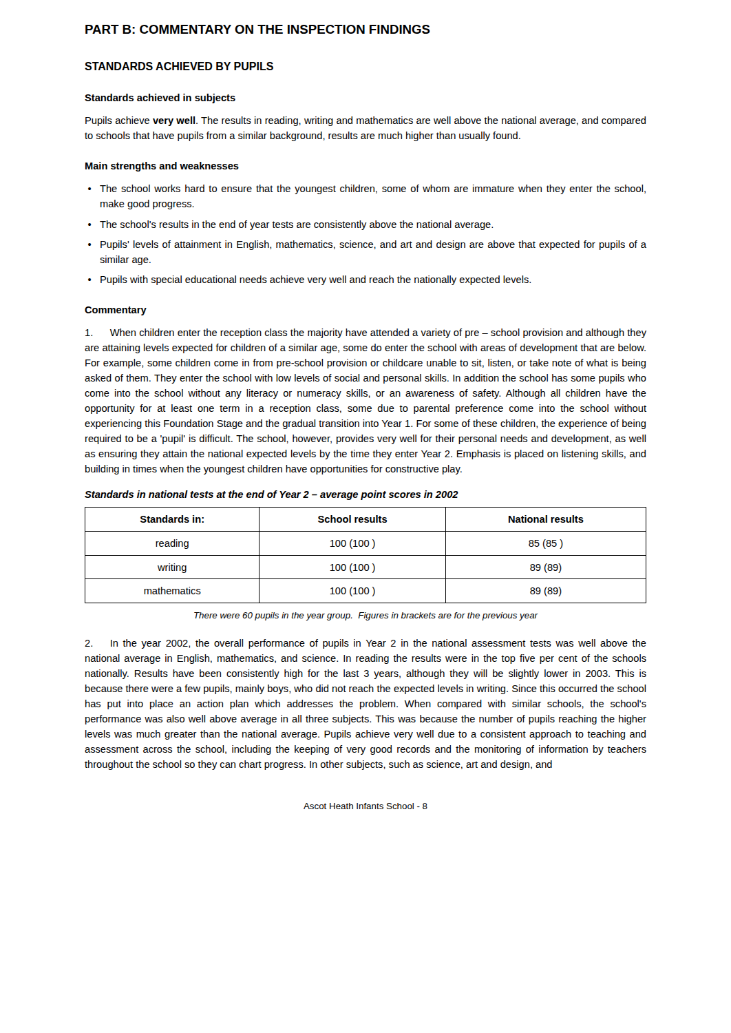PART B: COMMENTARY ON THE INSPECTION FINDINGS
STANDARDS ACHIEVED BY PUPILS
Standards achieved in subjects
Pupils achieve very well. The results in reading, writing and mathematics are well above the national average, and compared to schools that have pupils from a similar background, results are much higher than usually found.
Main strengths and weaknesses
The school works hard to ensure that the youngest children, some of whom are immature when they enter the school, make good progress.
The school's results in the end of year tests are consistently above the national average.
Pupils' levels of attainment in English, mathematics, science, and art and design are above that expected for pupils of a similar age.
Pupils with special educational needs achieve very well and reach the nationally expected levels.
Commentary
1. When children enter the reception class the majority have attended a variety of pre – school provision and although they are attaining levels expected for children of a similar age, some do enter the school with areas of development that are below. For example, some children come in from pre-school provision or childcare unable to sit, listen, or take note of what is being asked of them. They enter the school with low levels of social and personal skills. In addition the school has some pupils who come into the school without any literacy or numeracy skills, or an awareness of safety. Although all children have the opportunity for at least one term in a reception class, some due to parental preference come into the school without experiencing this Foundation Stage and the gradual transition into Year 1. For some of these children, the experience of being required to be a 'pupil' is difficult. The school, however, provides very well for their personal needs and development, as well as ensuring they attain the national expected levels by the time they enter Year 2. Emphasis is placed on listening skills, and building in times when the youngest children have opportunities for constructive play.
Standards in national tests at the end of Year 2 – average point scores in 2002
| Standards in: | School results | National results |
| --- | --- | --- |
| reading | 100 (100 ) | 85 (85 ) |
| writing | 100 (100 ) | 89 (89) |
| mathematics | 100 (100 ) | 89 (89) |
There were 60 pupils in the year group. Figures in brackets are for the previous year
2. In the year 2002, the overall performance of pupils in Year 2 in the national assessment tests was well above the national average in English, mathematics, and science. In reading the results were in the top five per cent of the schools nationally. Results have been consistently high for the last 3 years, although they will be slightly lower in 2003. This is because there were a few pupils, mainly boys, who did not reach the expected levels in writing. Since this occurred the school has put into place an action plan which addresses the problem. When compared with similar schools, the school's performance was also well above average in all three subjects. This was because the number of pupils reaching the higher levels was much greater than the national average. Pupils achieve very well due to a consistent approach to teaching and assessment across the school, including the keeping of very good records and the monitoring of information by teachers throughout the school so they can chart progress. In other subjects, such as science, art and design, and
Ascot Heath Infants School - 8